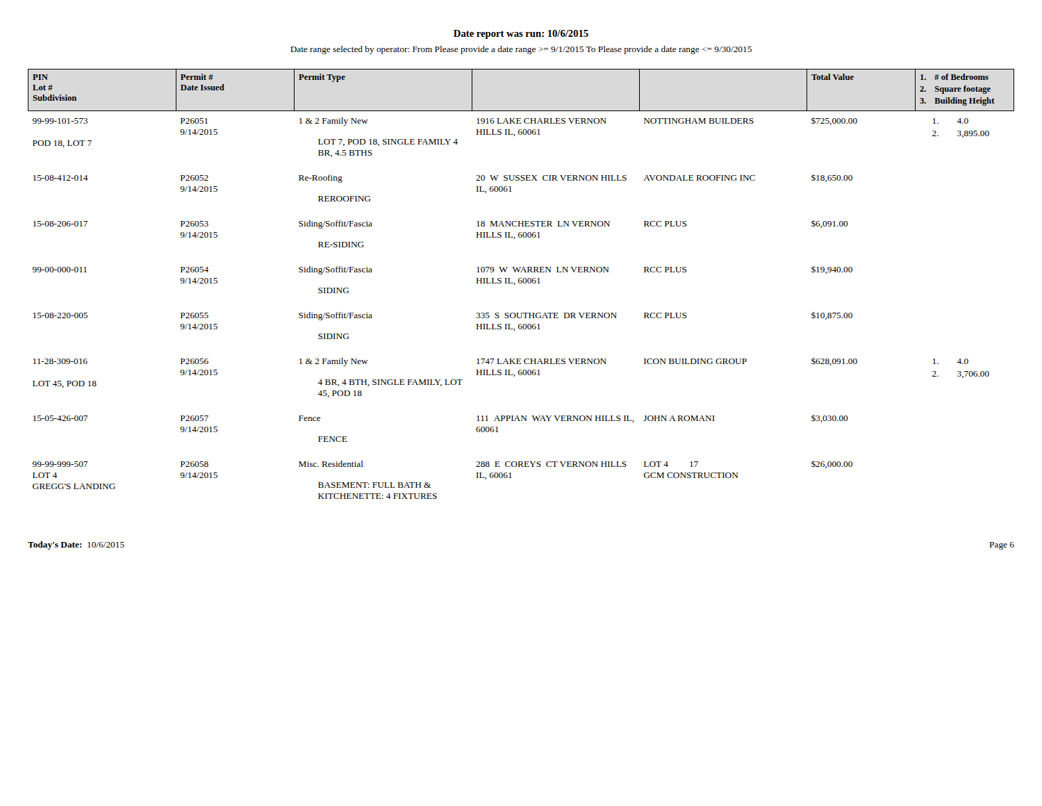Date report was run: 10/6/2015
Date range selected by operator: From Please provide a date range >= 9/1/2015 To Please provide a date range <= 9/30/2015
| PIN Lot # Subdivision | Permit # Date Issued | Permit Type | | | Total Value | 1. # of Bedrooms 2. Square footage 3. Building Height |
| --- | --- | --- | --- | --- | --- | --- |
| 99-99-101-573 POD 18, LOT 7 | P26051 9/14/2015 | 1 & 2 Family New LOT 7, POD 18, SINGLE FAMILY 4 BR, 4.5 BTHS | 1916 LAKE CHARLES VERNON HILLS IL, 60061 | NOTTINGHAM BUILDERS | $725,000.00 | 1. 4.0 2. 3,895.00 |
| 15-08-412-014 | P26052 9/14/2015 | Re-Roofing REROOFING | 20 W SUSSEX CIR VERNON HILLS IL, 60061 | AVONDALE ROOFING INC | $18,650.00 | |
| 15-08-206-017 | P26053 9/14/2015 | Siding/Soffit/Fascia RE-SIDING | 18 MANCHESTER LN VERNON HILLS IL, 60061 | RCC PLUS | $6,091.00 | |
| 99-00-000-011 | P26054 9/14/2015 | Siding/Soffit/Fascia SIDING | 1079 W WARREN LN VERNON HILLS IL, 60061 | RCC PLUS | $19,940.00 | |
| 15-08-220-005 | P26055 9/14/2015 | Siding/Soffit/Fascia SIDING | 335 S SOUTHGATE DR VERNON HILLS IL, 60061 | RCC PLUS | $10,875.00 | |
| 11-28-309-016 LOT 45, POD 18 | P26056 9/14/2015 | 1 & 2 Family New 4 BR, 4 BTH, SINGLE FAMILY, LOT 45, POD 18 | 1747 LAKE CHARLES VERNON HILLS IL, 60061 | ICON BUILDING GROUP | $628,091.00 | 1. 4.0 2. 3,706.00 |
| 15-05-426-007 | P26057 9/14/2015 | Fence FENCE | 111 APPIAN WAY VERNON HILLS IL, 60061 | JOHN A ROMANI | $3,030.00 | |
| 99-99-999-507 LOT 4 GREGG'S LANDING | P26058 9/14/2015 | Misc. Residential BASEMENT: FULL BATH & KITCHENETTE: 4 FIXTURES | 288 E COREYS CT VERNON HILLS IL, 60061 | LOT 4 17 GCM CONSTRUCTION | $26,000.00 | |
Today's Date: 10/6/2015 Page 6